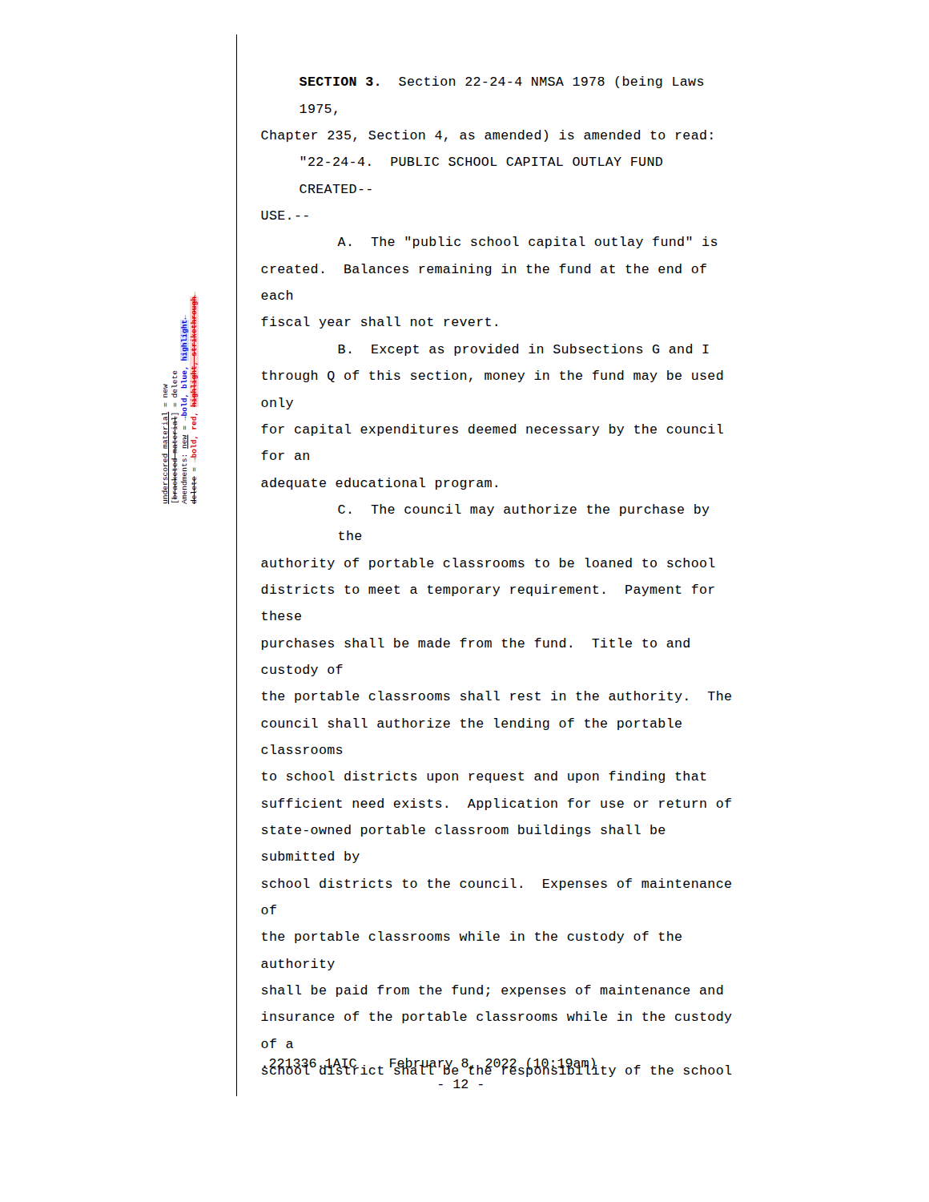underscored material = new
[bracketed material] = delete
Amendments: new = →bold, blue, highlight←
delete = →bold, red, highlight, strikethrough←
SECTION 3. Section 22-24-4 NMSA 1978 (being Laws 1975,
Chapter 235, Section 4, as amended) is amended to read:
"22-24-4. PUBLIC SCHOOL CAPITAL OUTLAY FUND CREATED--
USE.--
A. The "public school capital outlay fund" is
created. Balances remaining in the fund at the end of each
fiscal year shall not revert.
B. Except as provided in Subsections G and I
through Q of this section, money in the fund may be used only
for capital expenditures deemed necessary by the council for an
adequate educational program.
C. The council may authorize the purchase by the
authority of portable classrooms to be loaned to school
districts to meet a temporary requirement. Payment for these
purchases shall be made from the fund. Title to and custody of
the portable classrooms shall rest in the authority. The
council shall authorize the lending of the portable classrooms
to school districts upon request and upon finding that
sufficient need exists. Application for use or return of
state-owned portable classroom buildings shall be submitted by
school districts to the council. Expenses of maintenance of
the portable classrooms while in the custody of the authority
shall be paid from the fund; expenses of maintenance and
insurance of the portable classrooms while in the custody of a
school district shall be the responsibility of the school
.221336.1AIC February 8, 2022 (10:19am)
- 12 -